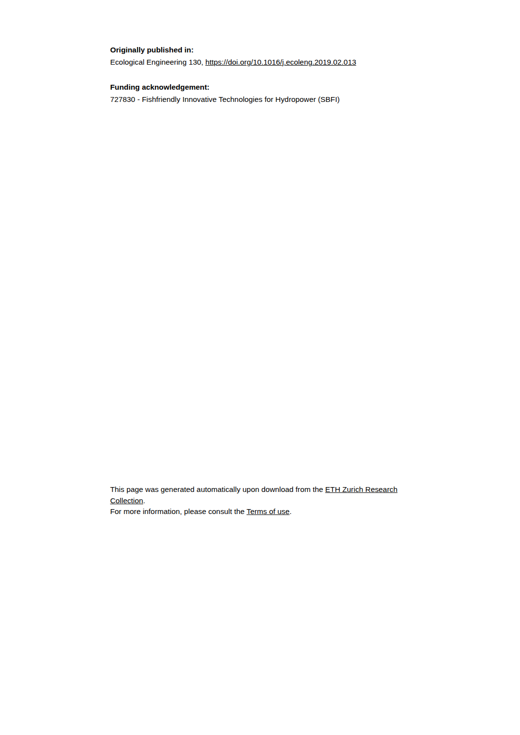Originally published in:
Ecological Engineering 130, https://doi.org/10.1016/j.ecoleng.2019.02.013
Funding acknowledgement:
727830 - Fishfriendly Innovative Technologies for Hydropower (SBFI)
This page was generated automatically upon download from the ETH Zurich Research Collection.
For more information, please consult the Terms of use.